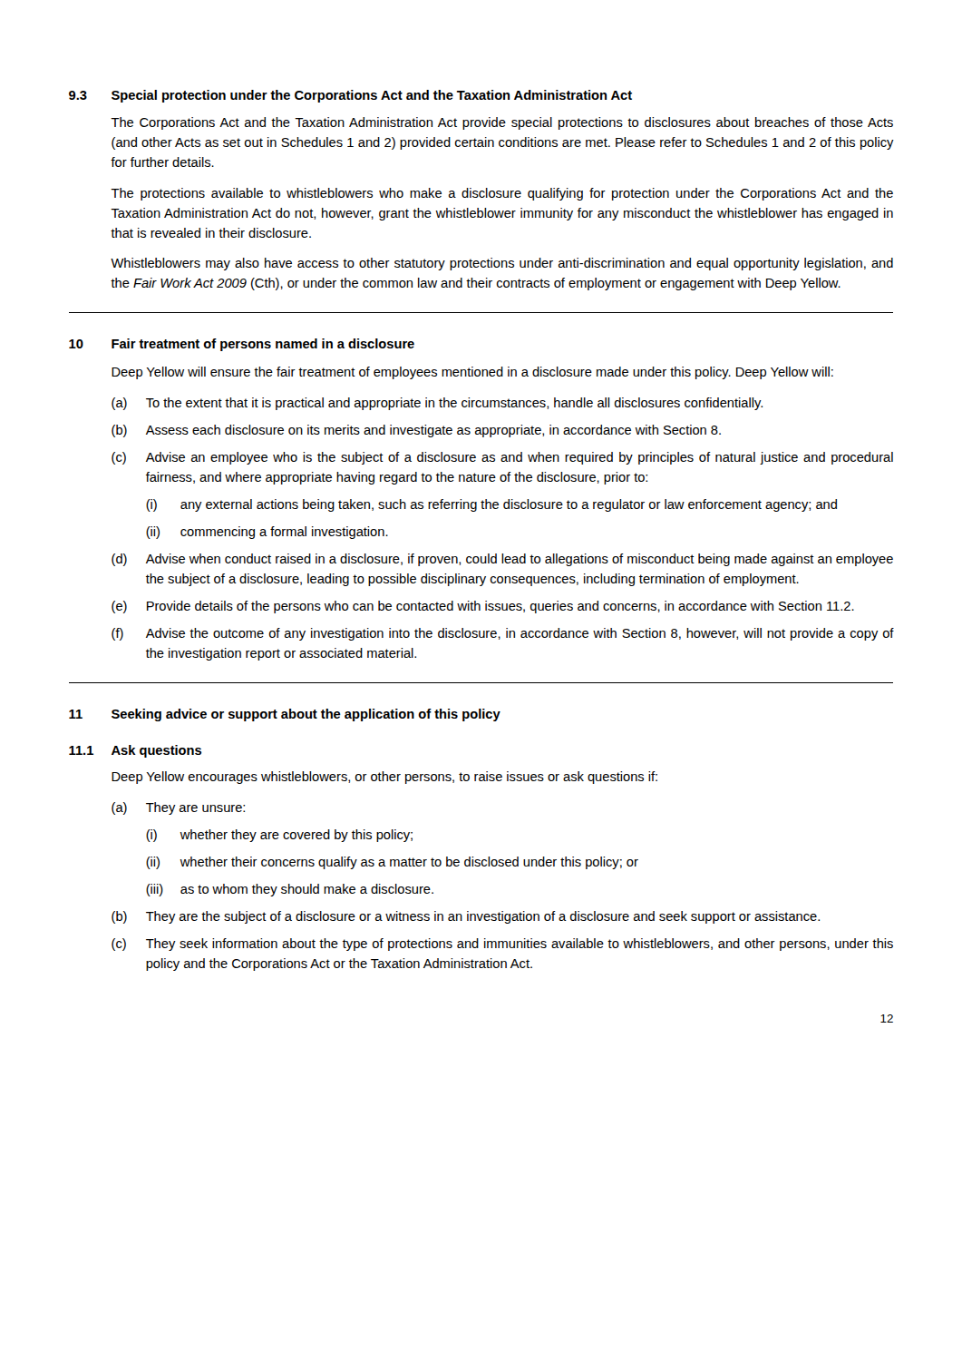9.3 Special protection under the Corporations Act and the Taxation Administration Act
The Corporations Act and the Taxation Administration Act provide special protections to disclosures about breaches of those Acts (and other Acts as set out in Schedules 1 and 2) provided certain conditions are met. Please refer to Schedules 1 and 2 of this policy for further details.
The protections available to whistleblowers who make a disclosure qualifying for protection under the Corporations Act and the Taxation Administration Act do not, however, grant the whistleblower immunity for any misconduct the whistleblower has engaged in that is revealed in their disclosure.
Whistleblowers may also have access to other statutory protections under anti-discrimination and equal opportunity legislation, and the Fair Work Act 2009 (Cth), or under the common law and their contracts of employment or engagement with Deep Yellow.
10 Fair treatment of persons named in a disclosure
Deep Yellow will ensure the fair treatment of employees mentioned in a disclosure made under this policy. Deep Yellow will:
(a) To the extent that it is practical and appropriate in the circumstances, handle all disclosures confidentially.
(b) Assess each disclosure on its merits and investigate as appropriate, in accordance with Section 8.
(c) Advise an employee who is the subject of a disclosure as and when required by principles of natural justice and procedural fairness, and where appropriate having regard to the nature of the disclosure, prior to:
(i) any external actions being taken, such as referring the disclosure to a regulator or law enforcement agency; and
(ii) commencing a formal investigation.
(d) Advise when conduct raised in a disclosure, if proven, could lead to allegations of misconduct being made against an employee the subject of a disclosure, leading to possible disciplinary consequences, including termination of employment.
(e) Provide details of the persons who can be contacted with issues, queries and concerns, in accordance with Section 11.2.
(f) Advise the outcome of any investigation into the disclosure, in accordance with Section 8, however, will not provide a copy of the investigation report or associated material.
11 Seeking advice or support about the application of this policy
11.1 Ask questions
Deep Yellow encourages whistleblowers, or other persons, to raise issues or ask questions if:
(a) They are unsure:
(i) whether they are covered by this policy;
(ii) whether their concerns qualify as a matter to be disclosed under this policy; or
(iii) as to whom they should make a disclosure.
(b) They are the subject of a disclosure or a witness in an investigation of a disclosure and seek support or assistance.
(c) They seek information about the type of protections and immunities available to whistleblowers, and other persons, under this policy and the Corporations Act or the Taxation Administration Act.
12